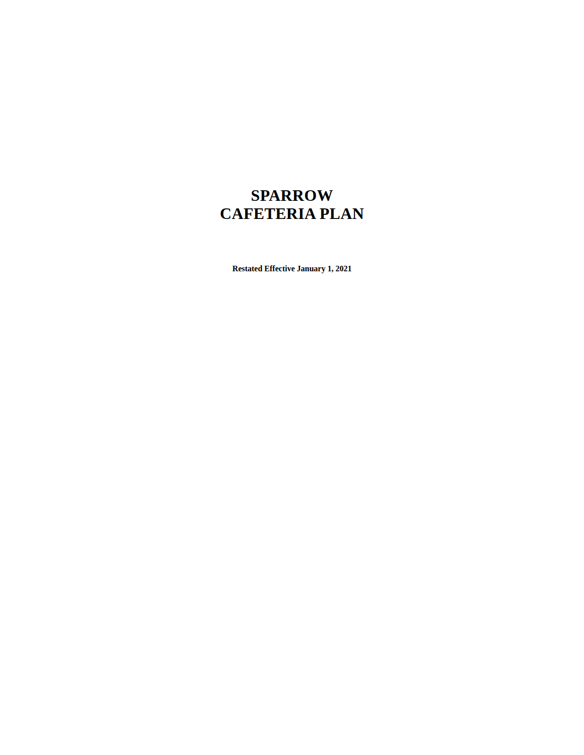SPARROW
CAFETERIA PLAN
Restated Effective January 1, 2021